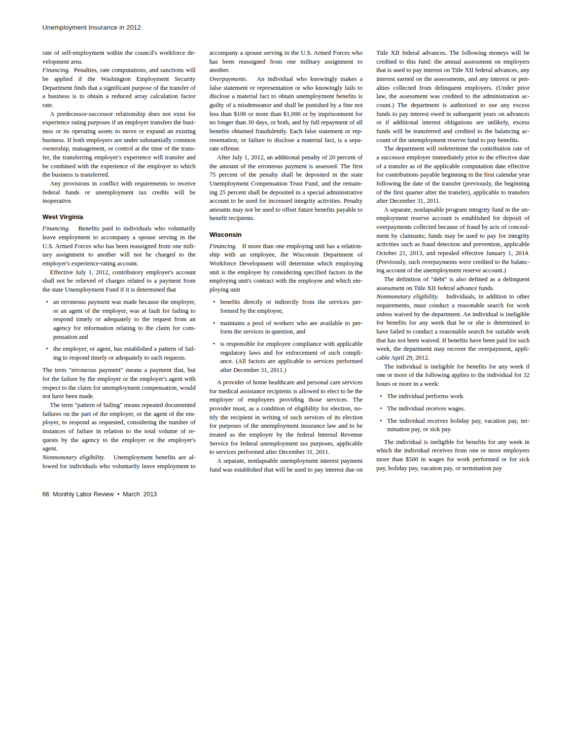Unemployment Insurance in 2012
rate of self-employment within the council's workforce development area.
Financing. Penalties, rate computations, and sanctions will be applied if the Washington Employment Security Department finds that a significant purpose of the transfer of a business is to obtain a reduced array calculation factor rate.
A predecessor-successor relationship does not exist for experience rating purposes if an employer transfers the business or its operating assets to move or expand an existing business. If both employers are under substantially common ownership, management, or control at the time of the transfer, the transferring employer's experience will transfer and be combined with the experience of the employer to which the business is transferred.
Any provisions in conflict with requirements to receive federal funds or unemployment tax credits will be inoperative.
West Virginia
Financing. Benefits paid to individuals who voluntarily leave employment to accompany a spouse serving in the U.S. Armed Forces who has been reassigned from one military assignment to another will not be charged to the employer's experience-rating account.
Effective July 1, 2012, contributory employer's account shall not be relieved of charges related to a payment from the state Unemployment Fund if it is determined that
an erroneous payment was made because the employer, or an agent of the employer, was at fault for failing to respond timely or adequately to the request from an agency for information relating to the claim for compensation and
the employer, or agent, has established a pattern of failing to respond timely or adequately to such requests.
The term "erroneous payment" means a payment that, but for the failure by the employer or the employer's agent with respect to the claim for unemployment compensation, would not have been made.
The term "pattern of failing" means repeated documented failures on the part of the employer, or the agent of the employer, to respond as requested, considering the number of instances of failure in relation to the total volume of requests by the agency to the employer or the employer's agent.
Nonmonetary eligibility. Unemployment benefits are allowed for individuals who voluntarily leave employment to accompany a spouse serving in the U.S. Armed Forces who has been reassigned from one military assignment to another.
Overpayments. An individual who knowingly makes a false statement or representation or who knowingly fails to disclose a material fact to obtain unemployment benefits is guilty of a misdemeanor and shall be punished by a fine not less than $100 or more than $1,000 or by imprisonment for no longer than 30 days, or both, and by full repayment of all benefits obtained fraudulently. Each false statement or representation, or failure to disclose a material fact, is a separate offense.
After July 1, 2012, an additional penalty of 20 percent of the amount of the erroneous payment is assessed. The first 75 percent of the penalty shall be deposited in the state Unemployment Compensation Trust Fund, and the remaining 25 percent shall be deposited in a special administrative account to be used for increased integrity activities. Penalty amounts may not be used to offset future benefits payable to benefit recipients.
Wisconsin
Financing. If more than one employing unit has a relationship with an employee, the Wisconsin Department of Workforce Development will determine which employing unit is the employer by considering specified factors in the employing unit's contract with the employee and which employing unit
benefits directly or indirectly from the services performed by the employee,
maintains a pool of workers who are available to perform the services in question, and
is responsible for employee compliance with applicable regulatory laws and for enforcement of such compliance. (All factors are applicable to services performed after December 31, 2011.)
A provider of home healthcare and personal care services for medical assistance recipients is allowed to elect to be the employer of employees providing those services. The provider must, as a condition of eligibility for election, notify the recipient in writing of such services of its election for purposes of the unemployment insurance law and to be treated as the employer by the federal Internal Revenue Service for federal unemployment tax purposes, applicable to services performed after December 31, 2011.
A separate, nonlapsable unemployment interest payment fund was established that will be used to pay interest due on Title XII federal advances. The following moneys will be credited to this fund: the annual assessment on employers that is used to pay interest on Title XII federal advances, any interest earned on the assessments, and any interest or penalties collected from delinquent employers. (Under prior law, the assessment was credited to the administration account.) The department is authorized to use any excess funds to pay interest owed in subsequent years on advances or if additional interest obligations are unlikely, excess funds will be transferred and credited to the balancing account of the unemployment reserve fund to pay benefits.
The department will redetermine the contribution rate of a successor employer immediately prior to the effective date of a transfer as of the applicable computation date effective for contributions payable beginning in the first calendar year following the date of the transfer (previously, the beginning of the first quarter after the transfer), applicable to transfers after December 31, 2011.
A separate, nonlapsable program integrity fund in the unemployment reserve account is established for deposit of overpayments collected because of fraud by acts of concealment by claimants; funds may be used to pay for integrity activities such as fraud detection and prevention, applicable October 21, 2013, and repealed effective January 1, 2014. (Previously, such overpayments were credited to the balancing account of the unemployment reserve account.)
The definition of "debt" is also defined as a delinquent assessment on Title XII federal advance funds.
Nonmonetary eligibility. Individuals, in addition to other requirements, must conduct a reasonable search for work unless waived by the department. An individual is ineligible for benefits for any week that he or she is determined to have failed to conduct a reasonable search for suitable work that has not been waived. If benefits have been paid for such week, the department may recover the overpayment, applicable April 29, 2012.
The individual is ineligible for benefits for any week if one or more of the following applies to the individual for 32 hours or more in a week:
The individual performs work.
The individual receives wages.
The individual receives holiday pay, vacation pay, termination pay, or sick pay.
The individual is ineligible for benefits for any week in which the individual receives from one or more employers more than $500 in wages for work performed or for sick pay, holiday pay, vacation pay, or termination pay
66 Monthly Labor Review • March 2013